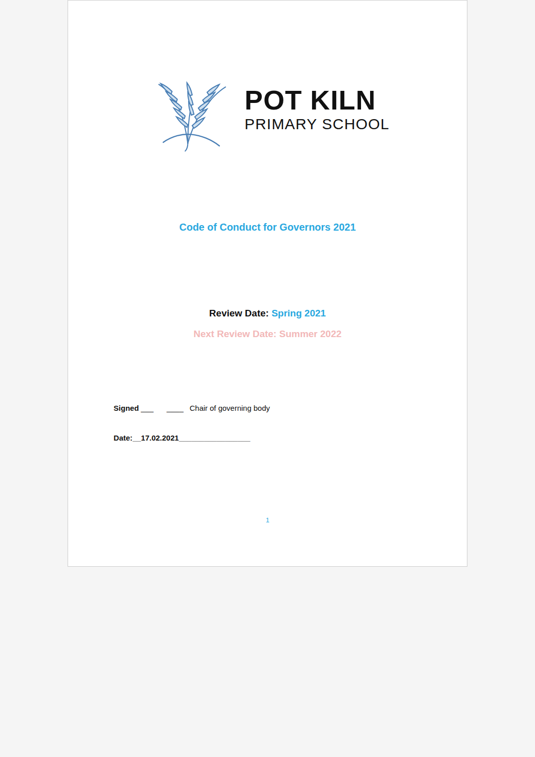POT KILN
PRIMARY SCHOOL
Code of Conduct for Governors 2021
Review Date: Spring 2021
Next Review Date: Summer 2022
Signed___  ____ Chair of governing body
Date:__17.02.2021_________________
1